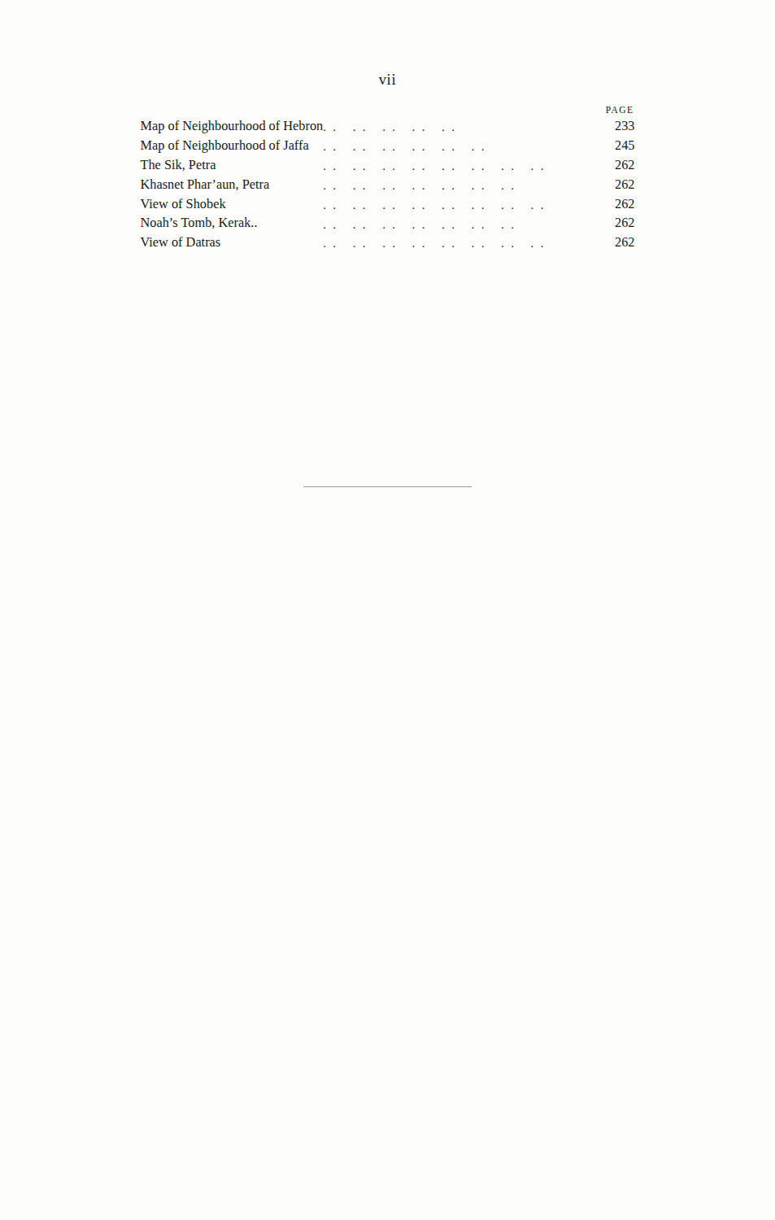vii
PAGE
| Map of Neighbourhood of Hebron | .. .. .. .. .. | 233 |
| Map of Neighbourhood of Jaffa | .. .. .. .. .. .. | 245 |
| The Sik, Petra | .. .. .. .. .. .. .. .. | 262 |
| Khasnet Phar’aun, Petra | .. .. .. .. .. .. .. | 262 |
| View of Shobek | .. .. .. .. .. .. .. .. | 262 |
| Noah’s Tomb, Kerak.. | .. .. .. .. .. .. .. | 262 |
| View of Datras | .. .. .. .. .. .. .. .. | 262 |